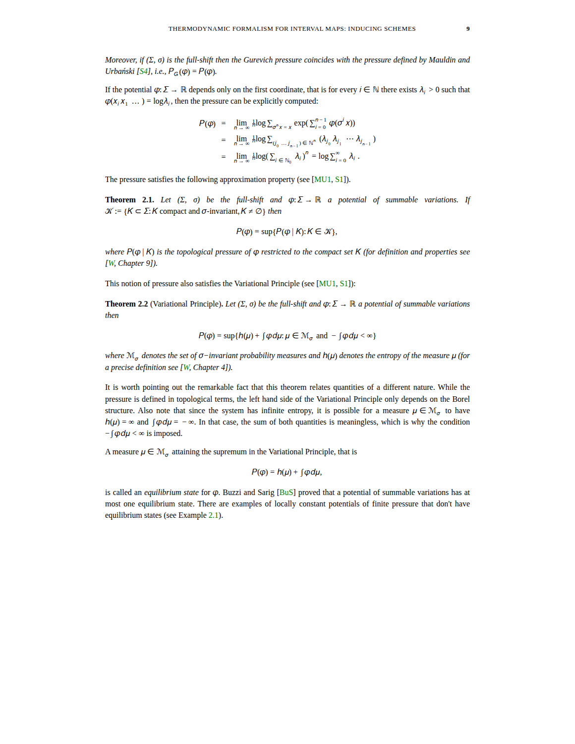THERMODYNAMIC FORMALISM FOR INTERVAL MAPS: INDUCING SCHEMES 9
Moreover, if (Σ, σ) is the full-shift then the Gurevich pressure coincides with the pressure defined by Mauldin and Urbański [S4], i.e., PG(φ)=P(φ).
If the potential φ:Σ→ℝ depends only on the first coordinate, that is for every i∈ℕ there exists λi>0 such that φ(xix1…)=log⁡λi, then the pressure can be explicitly computed:
| P ( φ ) | = | lim n → ∞ 1 n log ∑ σ n x = x exp ( ∑ i = 0 n − 1 φ ( σ i x ) ) |
| | = | lim n → ∞ 1 n log ∑ ( j 0 … j n − 1 ) ∈ ℕ n ( λ j 0 λ j 1 ⋯ λ j n − 1 ) |
| | = | lim n → ∞ 1 n log ( ∑ i ∈ ℕ 0 λ i ) n = log ∑ i = 0 ∞ λ i . |
The pressure satisfies the following approximation property (see [MU1, S1]).
Theorem 2.1. Let (Σ, σ) be the full-shift and φ:Σ→ℝ a potential of summable variations. If 𝒦:={K⊂Σ:K compact and σ-invariant,K≠∅} then
P(φ)=sup{P(φ|K):K∈𝒦},
where P(φ|K) is the topological pressure of φ restricted to the compact set K (for definition and properties see [W, Chapter 9]).
This notion of pressure also satisfies the Variational Principle (see [MU1, S1]):
Theorem 2.2 (Variational Principle). Let (Σ, σ) be the full-shift and φ:Σ→ℝ a potential of summable variations then
P(φ)=sup { h(μ)+ ∫φdμ :μ∈ℳσ and −∫φdμ<∞ }
where ℳσ denotes the set of σ−invariant probability measures and h(μ) denotes the entropy of the measure μ (for a precise definition see [W, Chapter 4]).
It is worth pointing out the remarkable fact that this theorem relates quantities of a different nature. While the pressure is defined in topological terms, the left hand side of the Variational Principle only depends on the Borel structure. Also note that since the system has infinite entropy, it is possible for a measure μ∈ℳσ to have h(μ)=∞ and ∫φdμ=−∞. In that case, the sum of both quantities is meaningless, which is why the condition −∫φdμ<∞ is imposed.
A measure μ∈ℳσ attaining the supremum in the Variational Principle, that is
P(φ)=h(μ)+∫φdμ,
is called an equilibrium state for φ. Buzzi and Sarig [BuS] proved that a potential of summable variations has at most one equilibrium state. There are examples of locally constant potentials of finite pressure that don't have equilibrium states (see Example 2.1).